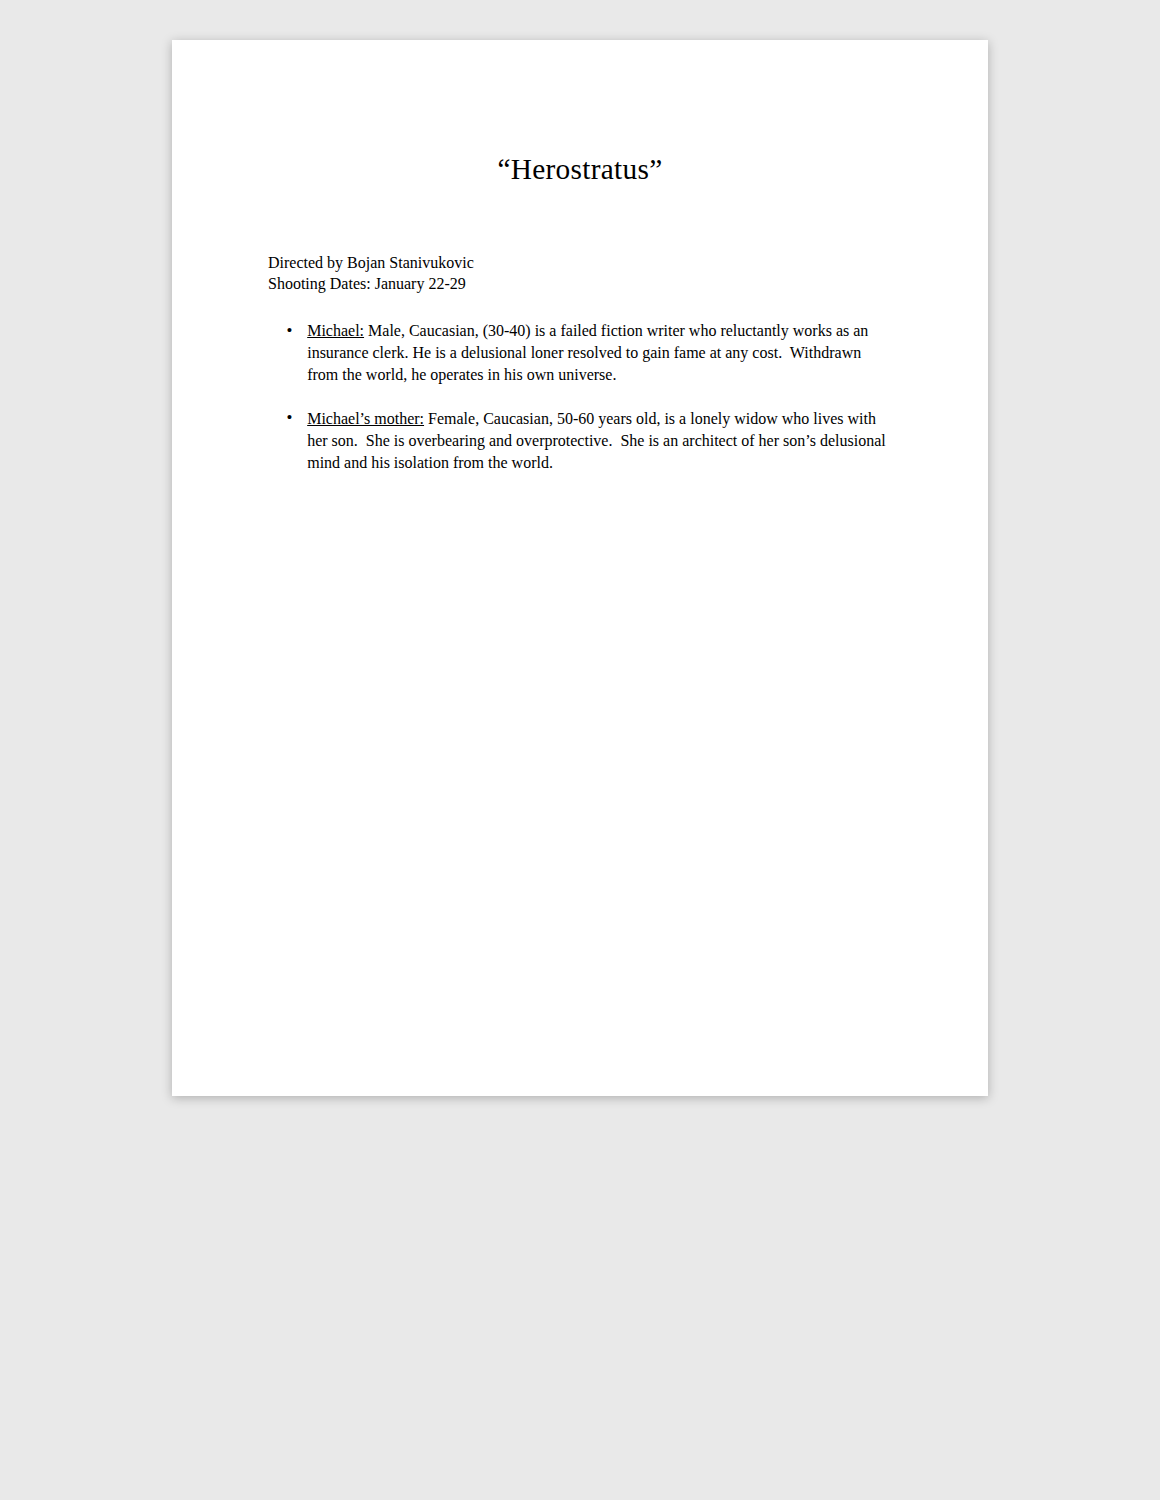“Herostratus”
Directed by Bojan Stanivukovic
Shooting Dates: January 22-29
Michael: Male, Caucasian, (30-40) is a failed fiction writer who reluctantly works as an insurance clerk. He is a delusional loner resolved to gain fame at any cost. Withdrawn from the world, he operates in his own universe.
Michael’s mother: Female, Caucasian, 50-60 years old, is a lonely widow who lives with her son. She is overbearing and overprotective. She is an architect of her son’s delusional mind and his isolation from the world.